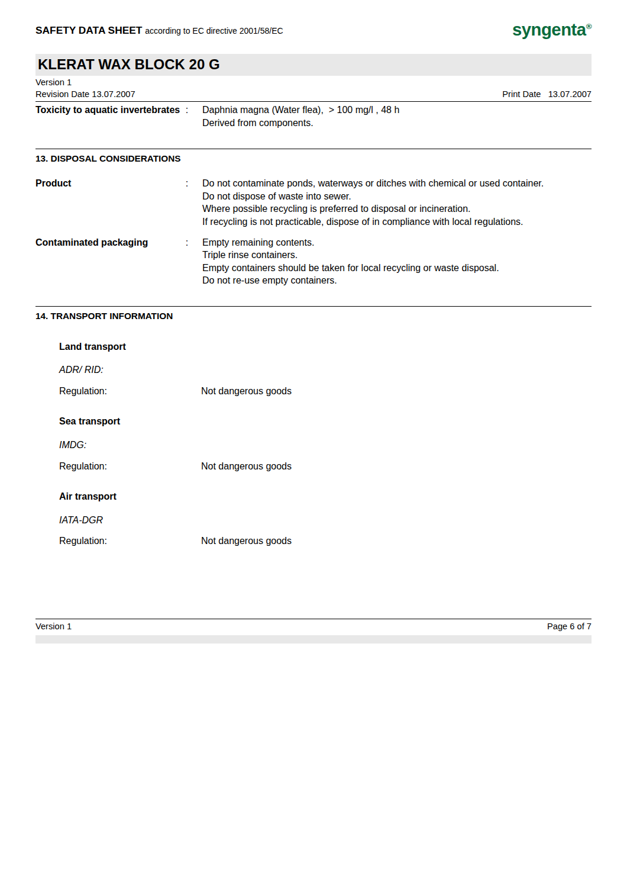syngenta®
SAFETY DATA SHEET according to EC directive 2001/58/EC
KLERAT WAX BLOCK 20 G
Version 1
Revision Date 13.07.2007 Print Date 13.07.2007
| Toxicity to aquatic invertebrates | : | Daphnia magna (Water flea), > 100 mg/l , 48 h Derived from components. |
13. DISPOSAL CONSIDERATIONS
| Product | : | Do not contaminate ponds, waterways or ditches with chemical or used container. Do not dispose of waste into sewer. Where possible recycling is preferred to disposal or incineration. If recycling is not practicable, dispose of in compliance with local regulations. |
| Contaminated packaging | : | Empty remaining contents. Triple rinse containers. Empty containers should be taken for local recycling or waste disposal. Do not re-use empty containers. |
14. TRANSPORT INFORMATION
Land transport
ADR/ RID:
Regulation: Not dangerous goods
Sea transport
IMDG:
Regulation: Not dangerous goods
Air transport
IATA-DGR
Regulation: Not dangerous goods
Version 1 Page 6 of 7